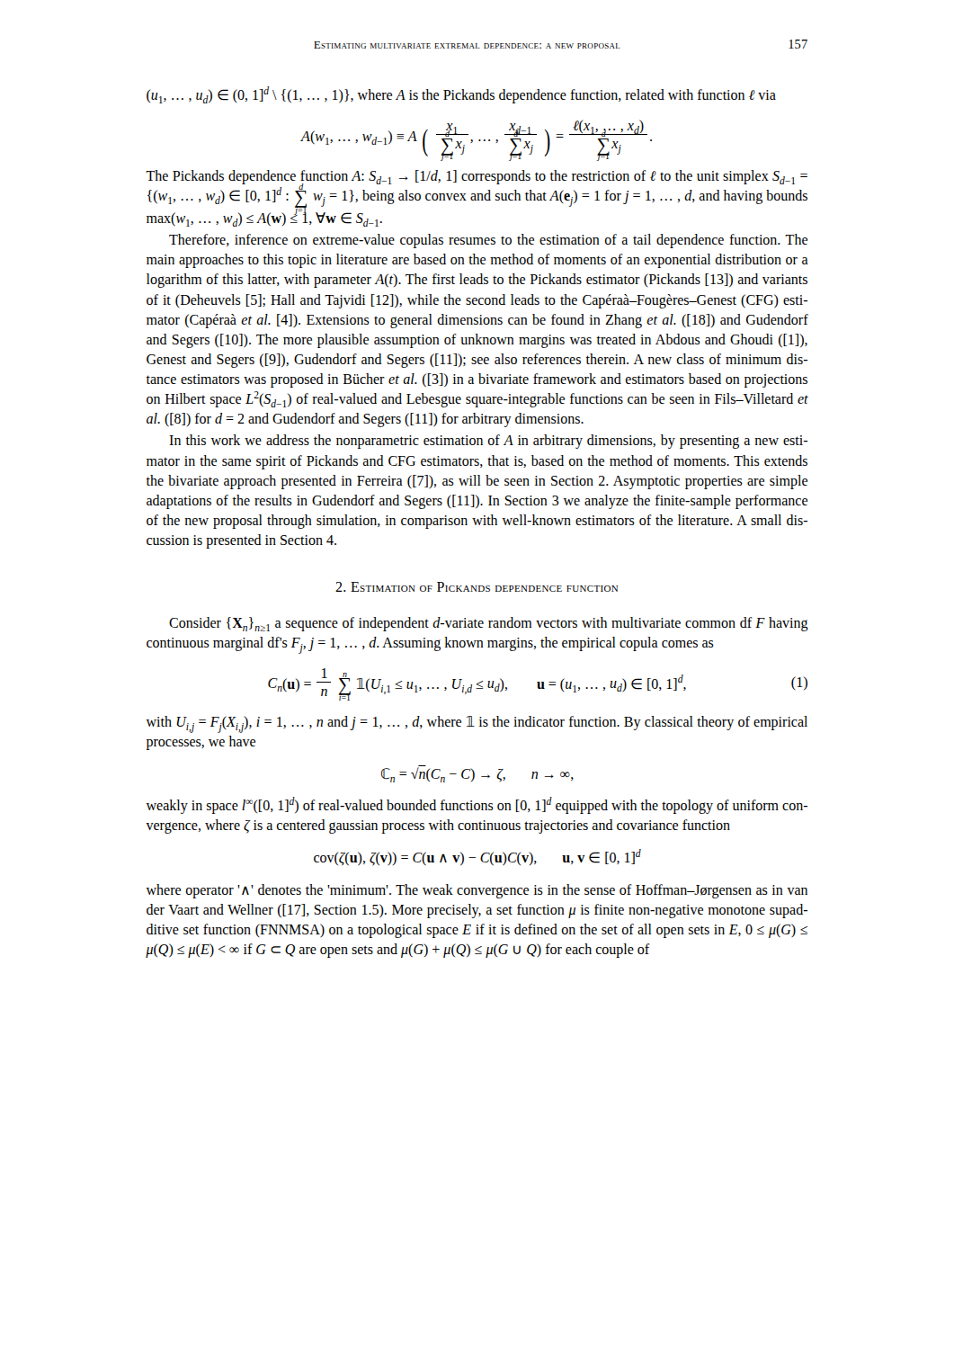Estimating multivariate extremal dependence: a new proposal 157
(u1, … , ud) ∈ (0, 1]d \ {(1, … , 1)}, where A is the Pickands dependence function, related with function ℓ via
A(w1, … , wd−1) ≡ A ( x1 d∑j=1 xj, … , xd−1 d∑j=1 xj ) = ℓ(x1, … , xd) d∑j=1 xj.
The Pickands dependence function A: Sd−1 → [1/d, 1] corresponds to the restriction of ℓ to the unit simplex Sd−1 = {(w1, … , wd) ∈ [0, 1]d : d∑j=1 wj = 1}, being also convex and such that A(ej) = 1 for j = 1, … , d, and having bounds max(w1, … , wd) ≤ A(w) ≤ 1, ∀w ∈ Sd−1.
Therefore, inference on extreme-value copulas resumes to the estimation of a tail dependence function. The main approaches to this topic in literature are based on the method of moments of an exponential distribution or a logarithm of this latter, with parameter A(t). The first leads to the Pickands estimator (Pickands [13]) and variants of it (Deheuvels [5]; Hall and Tajvidi [12]), while the second leads to the Capéraà–Fougères–Genest (CFG) estimator (Capéraà et al. [4]). Extensions to general dimensions can be found in Zhang et al. ([18]) and Gudendorf and Segers ([10]). The more plausible assumption of unknown margins was treated in Abdous and Ghoudi ([1]), Genest and Segers ([9]), Gudendorf and Segers ([11]); see also references therein. A new class of minimum distance estimators was proposed in Bücher et al. ([3]) in a bivariate framework and estimators based on projections on Hilbert space L2(Sd−1) of real-valued and Lebesgue square-integrable functions can be seen in Fils–Villetard et al. ([8]) for d = 2 and Gudendorf and Segers ([11]) for arbitrary dimensions.
In this work we address the nonparametric estimation of A in arbitrary dimensions, by presenting a new estimator in the same spirit of Pickands and CFG estimators, that is, based on the method of moments. This extends the bivariate approach presented in Ferreira ([7]), as will be seen in Section 2. Asymptotic properties are simple adaptations of the results in Gudendorf and Segers ([11]). In Section 3 we analyze the finite-sample performance of the new proposal through simulation, in comparison with well-known estimators of the literature. A small discussion is presented in Section 4.
2. Estimation of Pickands dependence function
Consider {Xn}n≥1 a sequence of independent d-variate random vectors with multivariate common df F having continuous marginal df's Fj, j = 1, … , d. Assuming known margins, the empirical copula comes as
Cn(u) = 1 n n∑i=1 𝟙(Ui,1 ≤ u1, … , Ui,d ≤ ud), u = (u1, … , ud) ∈ [0, 1]d, (1)
with Ui,j = Fj(Xi,j), i = 1, … , n and j = 1, … , d, where 𝟙 is the indicator function. By classical theory of empirical processes, we have
ℂn = √n(Cn − C) → ζ, n → ∞,
weakly in space l∞([0, 1]d) of real-valued bounded functions on [0, 1]d equipped with the topology of uniform convergence, where ζ is a centered gaussian process with continuous trajectories and covariance function
cov(ζ(u), ζ(v)) = C(u ∧ v) − C(u)C(v), u, v ∈ [0, 1]d
where operator '∧' denotes the 'minimum'. The weak convergence is in the sense of Hoffman–Jørgensen as in van der Vaart and Wellner ([17], Section 1.5). More precisely, a set function μ is finite non-negative monotone supadditive set function (FNNMSA) on a topological space E if it is defined on the set of all open sets in E, 0 ≤ μ(G) ≤ μ(Q) ≤ μ(E) < ∞ if G ⊂ Q are open sets and μ(G) + μ(Q) ≤ μ(G ∪ Q) for each couple of